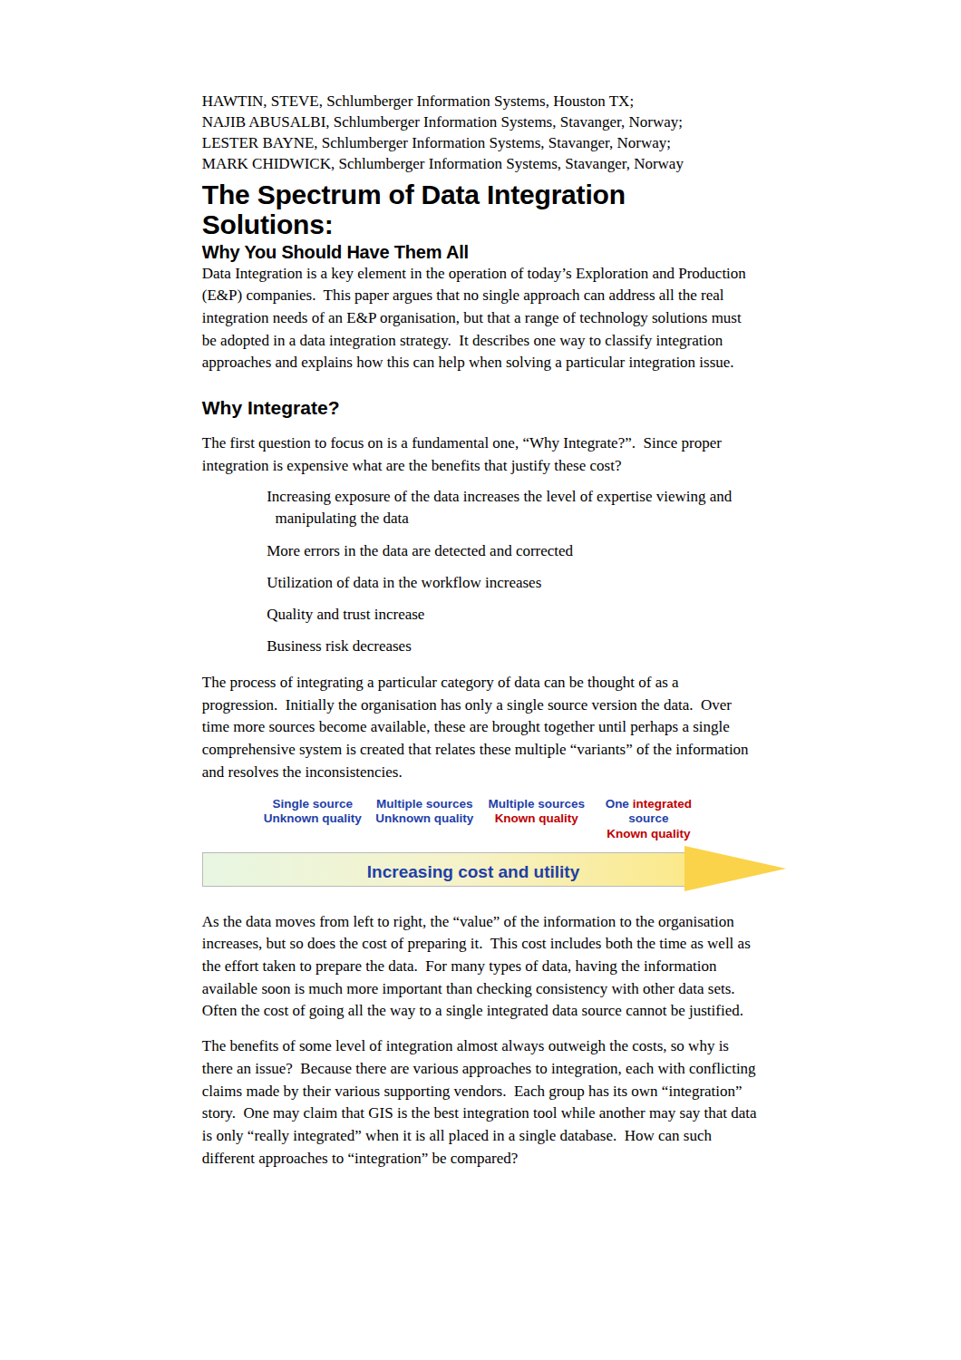HAWTIN, STEVE, Schlumberger Information Systems, Houston TX;
NAJIB ABUSALBI, Schlumberger Information Systems, Stavanger, Norway;
LESTER BAYNE, Schlumberger Information Systems, Stavanger, Norway;
MARK CHIDWICK, Schlumberger Information Systems, Stavanger, Norway
The Spectrum of Data Integration Solutions: Why You Should Have Them All
Data Integration is a key element in the operation of today’s Exploration and Production (E&P) companies. This paper argues that no single approach can address all the real integration needs of an E&P organisation, but that a range of technology solutions must be adopted in a data integration strategy. It describes one way to classify integration approaches and explains how this can help when solving a particular integration issue.
Why Integrate?
The first question to focus on is a fundamental one, “Why Integrate?”. Since proper integration is expensive what are the benefits that justify these cost?
Increasing exposure of the data increases the level of expertise viewing andmanipulating the data
More errors in the data are detected and corrected
Utilization of data in the workflow increases
Quality and trust increase
Business risk decreases
The process of integrating a particular category of data can be thought of as a progression. Initially the organisation has only a single source version the data. Over time more sources become available, these are brought together until perhaps a single comprehensive system is created that relates these multiple “variants” of the information and resolves the inconsistencies.
Single source
Unknown quality
Multiple sources
Unknown quality
Multiple sources
Known quality
One integrated source
Known quality
Increasing cost and utility
As the data moves from left to right, the “value” of the information to the organisation increases, but so does the cost of preparing it. This cost includes both the time as well as the effort taken to prepare the data. For many types of data, having the information available soon is much more important than checking consistency with other data sets. Often the cost of going all the way to a single integrated data source cannot be justified.
The benefits of some level of integration almost always outweigh the costs, so why is there an issue? Because there are various approaches to integration, each with conflicting claims made by their various supporting vendors. Each group has its own “integration” story. One may claim that GIS is the best integration tool while another may say that data is only “really integrated” when it is all placed in a single database. How can such different approaches to “integration” be compared?